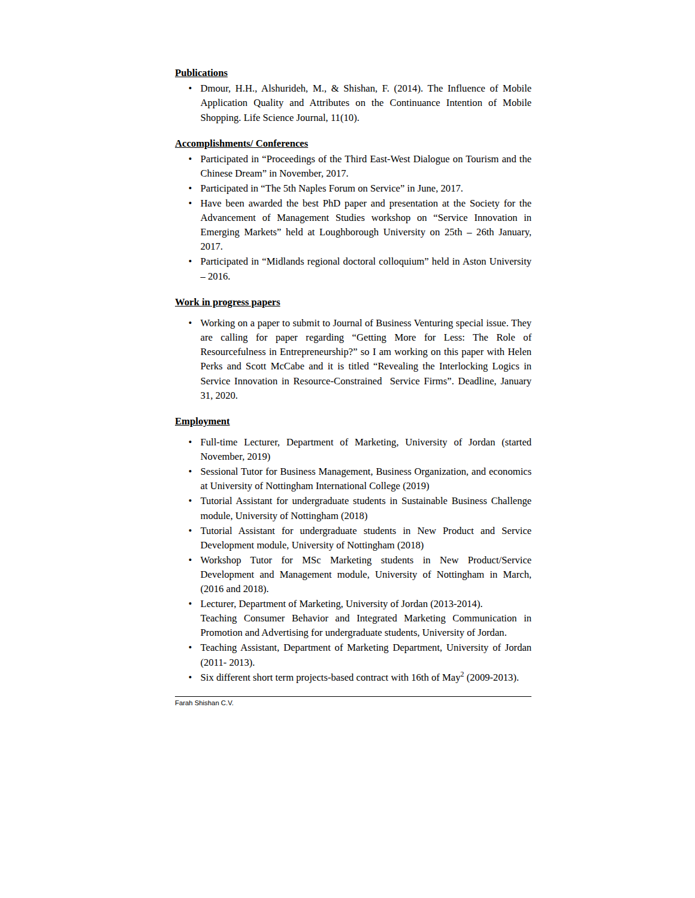Publications
Dmour, H.H., Alshurideh, M., & Shishan, F. (2014). The Influence of Mobile Application Quality and Attributes on the Continuance Intention of Mobile Shopping. Life Science Journal, 11(10).
Accomplishments/ Conferences
Participated in “Proceedings of the Third East-West Dialogue on Tourism and the Chinese Dream” in November, 2017.
Participated in “The 5th Naples Forum on Service” in June, 2017.
Have been awarded the best PhD paper and presentation at the Society for the Advancement of Management Studies workshop on “Service Innovation in Emerging Markets” held at Loughborough University on 25th – 26th January, 2017.
Participated in “Midlands regional doctoral colloquium” held in Aston University – 2016.
Work in progress papers
Working on a paper to submit to Journal of Business Venturing special issue. They are calling for paper regarding “Getting More for Less: The Role of Resourcefulness in Entrepreneurship?” so I am working on this paper with Helen Perks and Scott McCabe and it is titled “Revealing the Interlocking Logics in Service Innovation in Resource-Constrained Service Firms”. Deadline, January 31, 2020.
Employment
Full-time Lecturer, Department of Marketing, University of Jordan (started November, 2019)
Sessional Tutor for Business Management, Business Organization, and economics at University of Nottingham International College (2019)
Tutorial Assistant for undergraduate students in Sustainable Business Challenge module, University of Nottingham (2018)
Tutorial Assistant for undergraduate students in New Product and Service Development module, University of Nottingham (2018)
Workshop Tutor for MSc Marketing students in New Product/Service Development and Management module, University of Nottingham in March, (2016 and 2018).
Lecturer, Department of Marketing, University of Jordan (2013-2014). Teaching Consumer Behavior and Integrated Marketing Communication in Promotion and Advertising for undergraduate students, University of Jordan.
Teaching Assistant, Department of Marketing Department, University of Jordan (2011- 2013).
Six different short term projects-based contract with 16th of May2 (2009-2013).
Farah Shishan C.V.